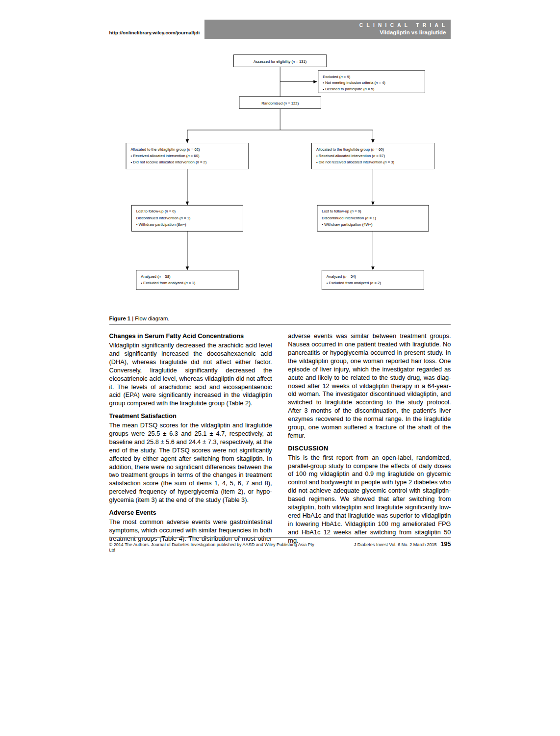http://onlinelibrary.wiley.com/journal/jdi
C L I N I C A L T R I A L
Vildagliptin vs liraglutide
Assessed for eligibility (n = 131) Excluded (n = 9) • Not meeting inclusion criteria (n = 4) • Declined to participate (n = 5) Randomized (n = 122) Allocated to the vildagliptin group (n = 62) • Received allocated intervention (n = 60) • Did not receive allocated intervention (n = 2) Allocated to the liraglutide group (n = 60) • Received allocated intervention (n = 57) • Did not received allocated intervention (n = 3) Lost to follow-up (n = 0) Discontinued intervention (n = 1) • Withdraw participation (8w~) Lost to follow-up (n = 0) Discontinued intervention (n = 1) • Withdraw participation (4W~) Analyzed (n = 58) • Excluded from analyzed (n = 1) Analyzed (n = 54) • Excluded from analyzed (n = 2)
Figure 1 | Flow diagram.
Changes in Serum Fatty Acid Concentrations
Vildagliptin significantly decreased the arachidic acid level and significantly increased the docosahexaenoic acid (DHA), whereas liraglutide did not affect either factor. Conversely, liraglutide significantly decreased the eicosatrienoic acid level, whereas vildagliptin did not affect it. The levels of arachidonic acid and eicosapentaenoic acid (EPA) were significantly increased in the vildagliptin group compared with the liraglutide group (Table 2).
Treatment Satisfaction
The mean DTSQ scores for the vildagliptin and liraglutide groups were 25.5 ± 6.3 and 25.1 ± 4.7, respectively, at baseline and 25.8 ± 5.6 and 24.4 ± 7.3, respectively, at the end of the study. The DTSQ scores were not significantly affected by either agent after switching from sitagliptin. In addition, there were no significant differences between the two treatment groups in terms of the changes in treatment satisfaction score (the sum of items 1, 4, 5, 6, 7 and 8), perceived frequency of hyperglycemia (item 2), or hypoglycemia (item 3) at the end of the study (Table 3).
Adverse Events
The most common adverse events were gastrointestinal symptoms, which occurred with similar frequencies in both treatment groups (Table 4). The distribution of most other adverse events was similar between treatment groups. Nausea occurred in one patient treated with liraglutide. No pancreatitis or hypoglycemia occurred in present study. In the vildagliptin group, one woman reported hair loss. One episode of liver injury, which the investigator regarded as acute and likely to be related to the study drug, was diagnosed after 12 weeks of vildagliptin therapy in a 64-year-old woman. The investigator discontinued vildagliptin, and switched to liraglutide according to the study protocol. After 3 months of the discontinuation, the patient's liver enzymes recovered to the normal range. In the liraglutide group, one woman suffered a fracture of the shaft of the femur.
Discussion
This is the first report from an open-label, randomized, parallel-group study to compare the effects of daily doses of 100 mg vildagliptin and 0.9 mg liraglutide on glycemic control and bodyweight in people with type 2 diabetes who did not achieve adequate glycemic control with sitagliptin-based regimens. We showed that after switching from sitagliptin, both vildagliptin and liraglutide significantly lowered HbA1c and that liraglutide was superior to vildagliptin in lowering HbA1c. Vildagliptin 100 mg ameliorated FPG and HbA1c 12 weeks after switching from sitagliptin 50 mg.
© 2014 The Authors. Journal of Diabetes Investigation published by AASD and Wiley Publishing Asia Pty Ltd
J Diabetes Invest Vol. 6 No. 2 March 2015195